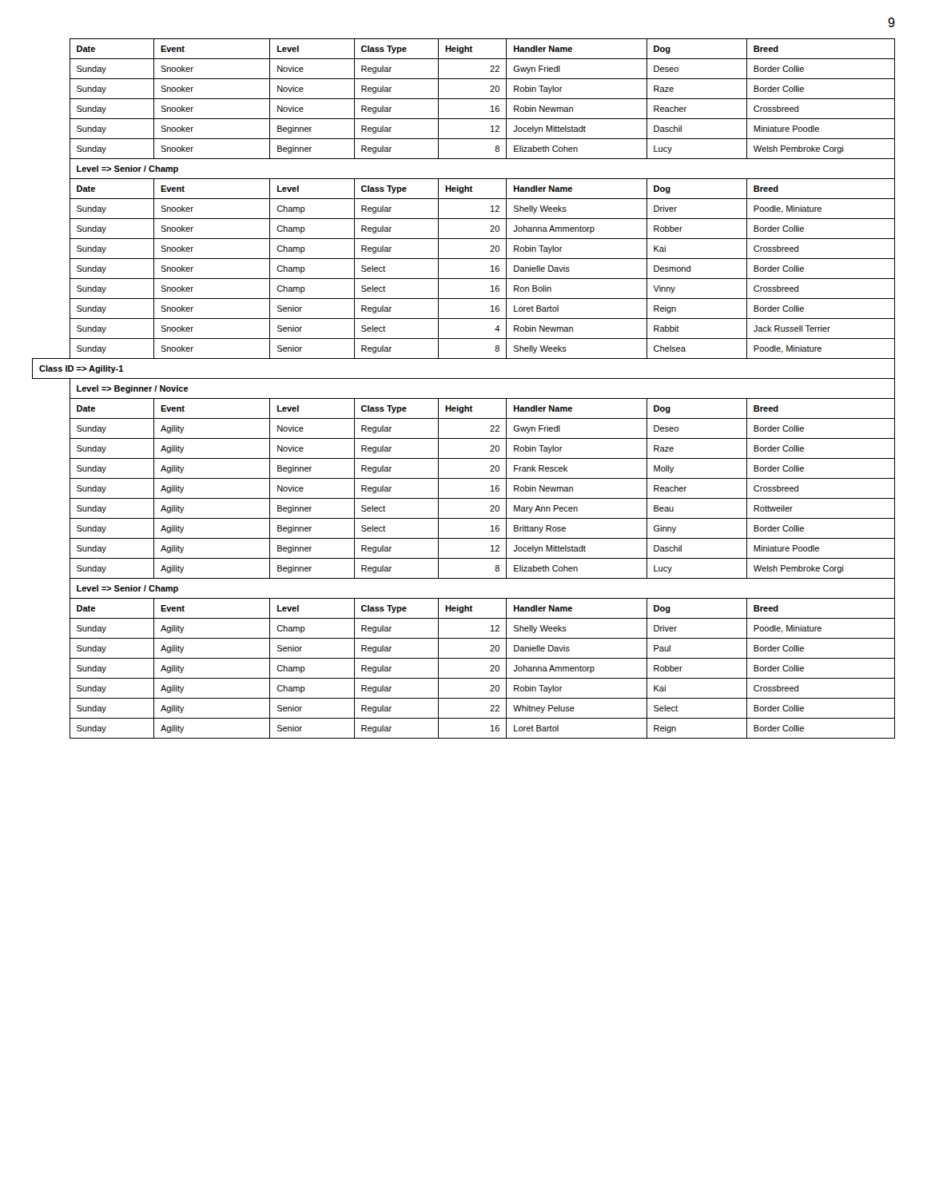9
| | Date | Event | Level | Class Type | Height | Handler Name | Dog | Breed |
| | Sunday | Snooker | Novice | Regular | 22 | Gwyn Friedl | Deseo | Border Collie |
| | Sunday | Snooker | Novice | Regular | 20 | Robin Taylor | Raze | Border Collie |
| | Sunday | Snooker | Novice | Regular | 16 | Robin Newman | Reacher | Crossbreed |
| | Sunday | Snooker | Beginner | Regular | 12 | Jocelyn Mittelstadt | Daschil | Miniature Poodle |
| | Sunday | Snooker | Beginner | Regular | 8 | Elizabeth Cohen | Lucy | Welsh Pembroke Corgi |
| | Level => Senior / Champ |
| | Date | Event | Level | Class Type | Height | Handler Name | Dog | Breed |
| | Sunday | Snooker | Champ | Regular | 12 | Shelly Weeks | Driver | Poodle, Miniature |
| | Sunday | Snooker | Champ | Regular | 20 | Johanna Ammentorp | Robber | Border Collie |
| | Sunday | Snooker | Champ | Regular | 20 | Robin Taylor | Kai | Crossbreed |
| | Sunday | Snooker | Champ | Select | 16 | Danielle Davis | Desmond | Border Collie |
| | Sunday | Snooker | Champ | Select | 16 | Ron Bolin | Vinny | Crossbreed |
| | Sunday | Snooker | Senior | Regular | 16 | Loret Bartol | Reign | Border Collie |
| | Sunday | Snooker | Senior | Select | 4 | Robin Newman | Rabbit | Jack Russell Terrier |
| | Sunday | Snooker | Senior | Regular | 8 | Shelly Weeks | Chelsea | Poodle, Miniature |
| Class ID => Agility-1 |
| | Level => Beginner / Novice |
| | Date | Event | Level | Class Type | Height | Handler Name | Dog | Breed |
| | Sunday | Agility | Novice | Regular | 22 | Gwyn Friedl | Deseo | Border Collie |
| | Sunday | Agility | Novice | Regular | 20 | Robin Taylor | Raze | Border Collie |
| | Sunday | Agility | Beginner | Regular | 20 | Frank Rescek | Molly | Border Collie |
| | Sunday | Agility | Novice | Regular | 16 | Robin Newman | Reacher | Crossbreed |
| | Sunday | Agility | Beginner | Select | 20 | Mary Ann Pecen | Beau | Rottweiler |
| | Sunday | Agility | Beginner | Select | 16 | Brittany Rose | Ginny | Border Collie |
| | Sunday | Agility | Beginner | Regular | 12 | Jocelyn Mittelstadt | Daschil | Miniature Poodle |
| | Sunday | Agility | Beginner | Regular | 8 | Elizabeth Cohen | Lucy | Welsh Pembroke Corgi |
| | Level => Senior / Champ |
| | Date | Event | Level | Class Type | Height | Handler Name | Dog | Breed |
| | Sunday | Agility | Champ | Regular | 12 | Shelly Weeks | Driver | Poodle, Miniature |
| | Sunday | Agility | Senior | Regular | 20 | Danielle Davis | Paul | Border Collie |
| | Sunday | Agility | Champ | Regular | 20 | Johanna Ammentorp | Robber | Border Collie |
| | Sunday | Agility | Champ | Regular | 20 | Robin Taylor | Kai | Crossbreed |
| | Sunday | Agility | Senior | Regular | 22 | Whitney Peluse | Select | Border Collie |
| | Sunday | Agility | Senior | Regular | 16 | Loret Bartol | Reign | Border Collie |